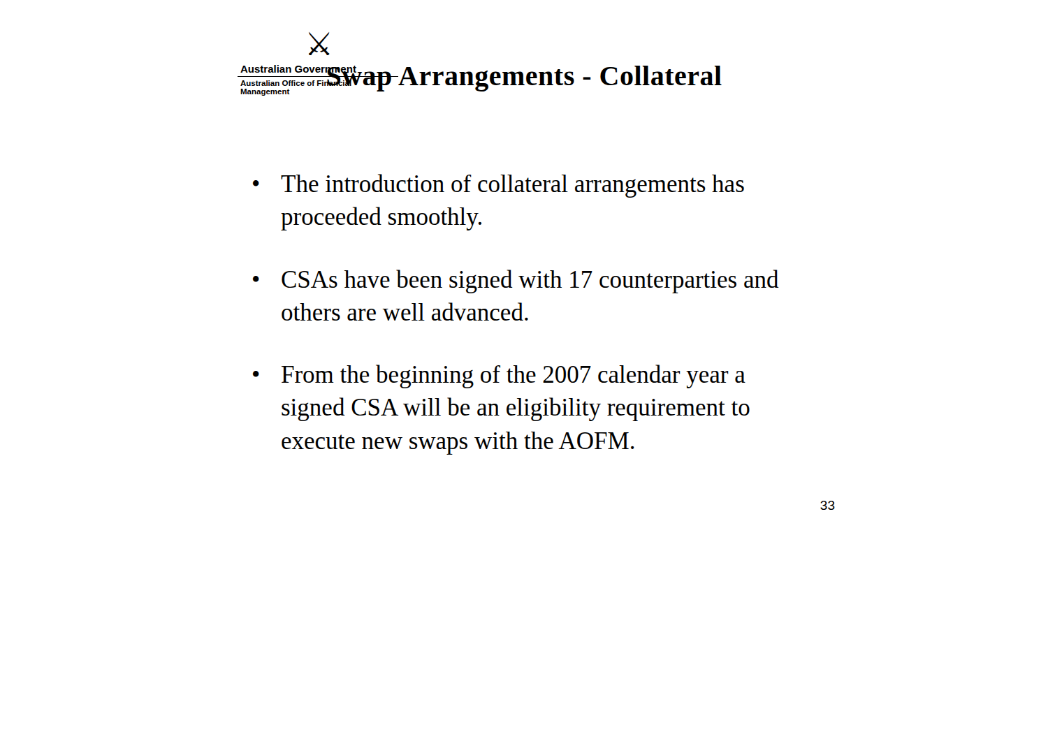⚔
Australian Government
Australian Office of Financial Management
Swap Arrangements - Collateral
The introduction of collateral arrangements has proceeded smoothly.
CSAs have been signed with 17 counterparties and others are well advanced.
From the beginning of the 2007 calendar year a signed CSA will be an eligibility requirement to execute new swaps with the AOFM.
33